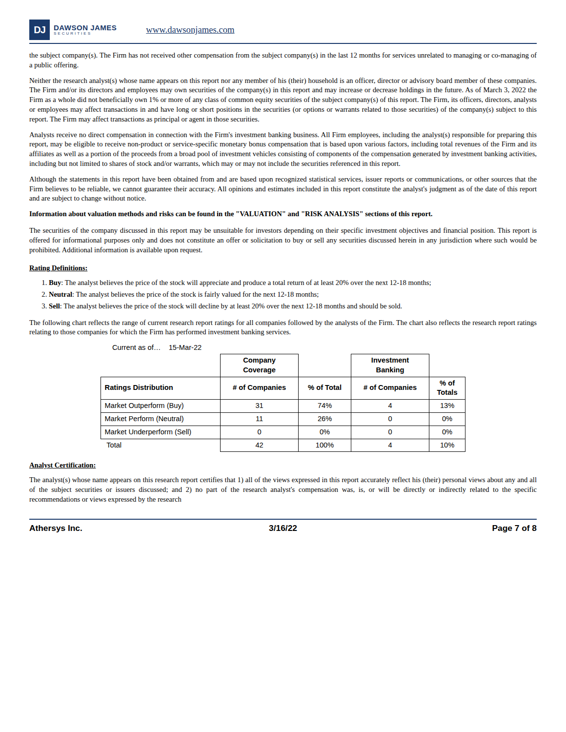DJ
DAWSON JAMES
SECURITIES
www.dawsonjames.com
the subject company(s). The Firm has not received other compensation from the subject company(s) in the last 12 months for services unrelated to managing or co-managing of a public offering.
Neither the research analyst(s) whose name appears on this report nor any member of his (their) household is an officer, director or advisory board member of these companies. The Firm and/or its directors and employees may own securities of the company(s) in this report and may increase or decrease holdings in the future. As of March 3, 2022 the Firm as a whole did not beneficially own 1% or more of any class of common equity securities of the subject company(s) of this report. The Firm, its officers, directors, analysts or employees may affect transactions in and have long or short positions in the securities (or options or warrants related to those securities) of the company(s) subject to this report. The Firm may affect transactions as principal or agent in those securities.
Analysts receive no direct compensation in connection with the Firm's investment banking business. All Firm employees, including the analyst(s) responsible for preparing this report, may be eligible to receive non-product or service-specific monetary bonus compensation that is based upon various factors, including total revenues of the Firm and its affiliates as well as a portion of the proceeds from a broad pool of investment vehicles consisting of components of the compensation generated by investment banking activities, including but not limited to shares of stock and/or warrants, which may or may not include the securities referenced in this report.
Although the statements in this report have been obtained from and are based upon recognized statistical services, issuer reports or communications, or other sources that the Firm believes to be reliable, we cannot guarantee their accuracy. All opinions and estimates included in this report constitute the analyst's judgment as of the date of this report and are subject to change without notice.
Information about valuation methods and risks can be found in the "VALUATION" and "RISK ANALYSIS" sections of this report.
The securities of the company discussed in this report may be unsuitable for investors depending on their specific investment objectives and financial position. This report is offered for informational purposes only and does not constitute an offer or solicitation to buy or sell any securities discussed herein in any jurisdiction where such would be prohibited. Additional information is available upon request.
Rating Definitions:
Buy: The analyst believes the price of the stock will appreciate and produce a total return of at least 20% over the next 12-18 months;
Neutral: The analyst believes the price of the stock is fairly valued for the next 12-18 months;
Sell: The analyst believes the price of the stock will decline by at least 20% over the next 12-18 months and should be sold.
The following chart reflects the range of current research report ratings for all companies followed by the analysts of the Firm. The chart also reflects the research report ratings relating to those companies for which the Firm has performed investment banking services.
Current as of… 15-Mar-22
| | Company Coverage | | Investment Banking | |
| Ratings Distribution | # of Companies | % of Total | # of Companies | % of Totals |
| Market Outperform (Buy) | 31 | 74% | 4 | 13% |
| Market Perform (Neutral) | 11 | 26% | 0 | 0% |
| Market Underperform (Sell) | 0 | 0% | 0 | 0% |
| Total | 42 | 100% | 4 | 10% |
Analyst Certification:
The analyst(s) whose name appears on this research report certifies that 1) all of the views expressed in this report accurately reflect his (their) personal views about any and all of the subject securities or issuers discussed; and 2) no part of the research analyst's compensation was, is, or will be directly or indirectly related to the specific recommendations or views expressed by the research
Athersys Inc. 3/16/22 Page 7 of 8